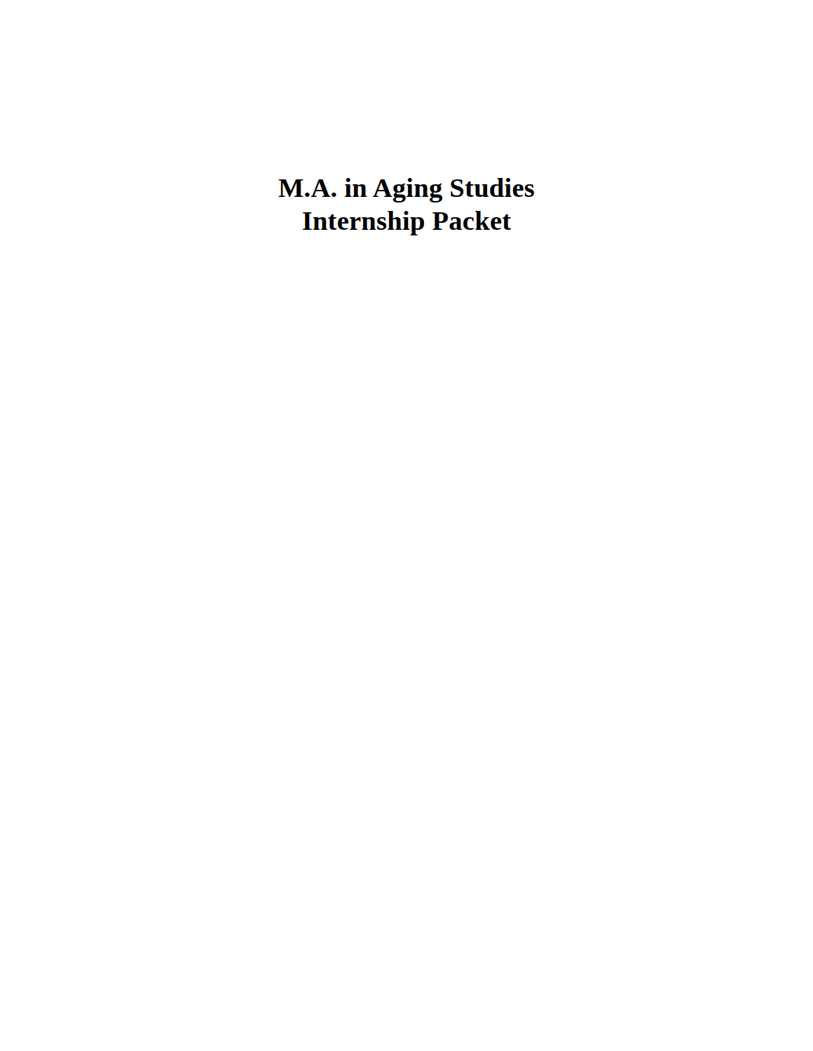M.A. in Aging Studies Internship Packet